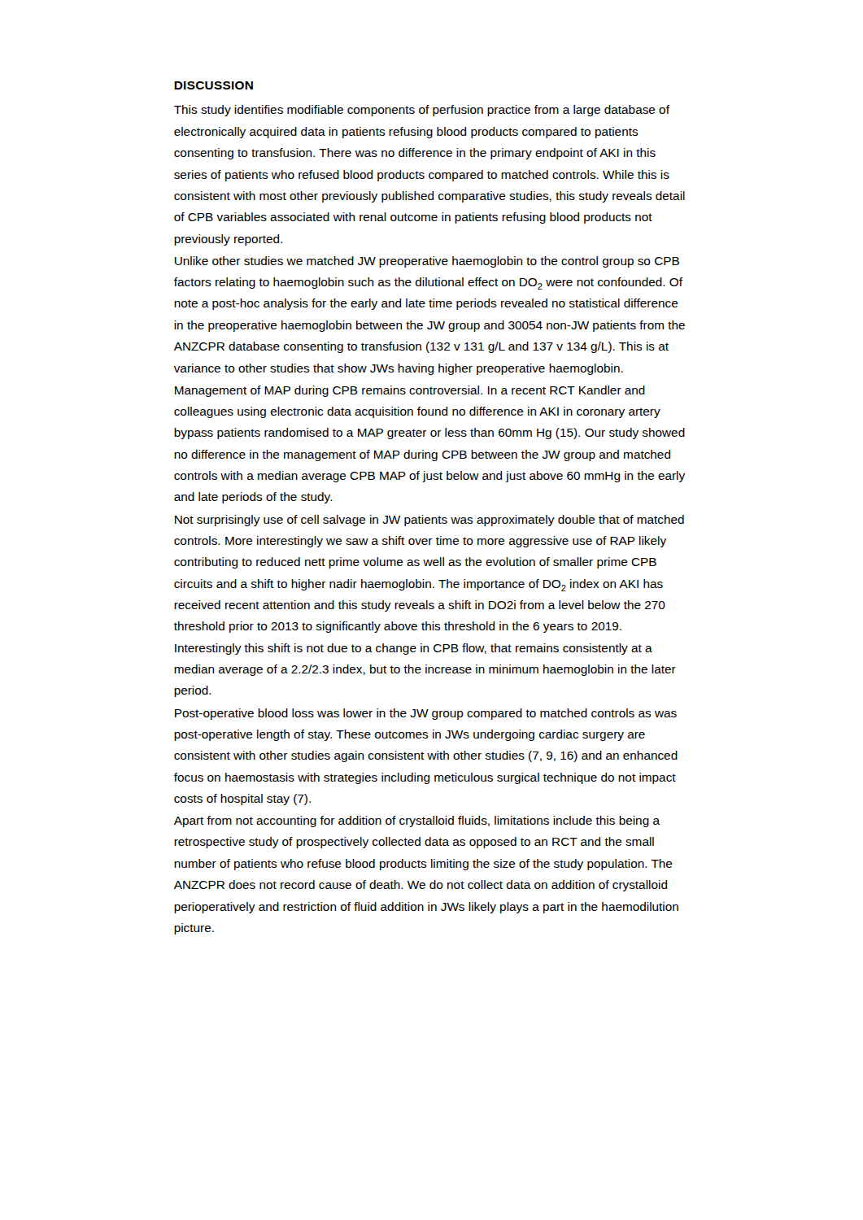DISCUSSION
This study identifies modifiable components of perfusion practice from a large database of electronically acquired data in patients refusing blood products compared to patients consenting to transfusion. There was no difference in the primary endpoint of AKI in this series of patients who refused blood products compared to matched controls. While this is consistent with most other previously published comparative studies, this study reveals detail of CPB variables associated with renal outcome in patients refusing blood products not previously reported.
Unlike other studies we matched JW preoperative haemoglobin to the control group so CPB factors relating to haemoglobin such as the dilutional effect on DO2 were not confounded. Of note a post-hoc analysis for the early and late time periods revealed no statistical difference in the preoperative haemoglobin between the JW group and 30054 non-JW patients from the ANZCPR database consenting to transfusion (132 v 131 g/L and 137 v 134 g/L). This is at variance to other studies that show JWs having higher preoperative haemoglobin.
Management of MAP during CPB remains controversial. In a recent RCT Kandler and colleagues using electronic data acquisition found no difference in AKI in coronary artery bypass patients randomised to a MAP greater or less than 60mm Hg (15). Our study showed no difference in the management of MAP during CPB between the JW group and matched controls with a median average CPB MAP of just below and just above 60 mmHg in the early and late periods of the study.
Not surprisingly use of cell salvage in JW patients was approximately double that of matched controls. More interestingly we saw a shift over time to more aggressive use of RAP likely contributing to reduced nett prime volume as well as the evolution of smaller prime CPB circuits and a shift to higher nadir haemoglobin. The importance of DO2 index on AKI has received recent attention and this study reveals a shift in DO2i from a level below the 270 threshold prior to 2013 to significantly above this threshold in the 6 years to 2019. Interestingly this shift is not due to a change in CPB flow, that remains consistently at a median average of a 2.2/2.3 index, but to the increase in minimum haemoglobin in the later period.
Post-operative blood loss was lower in the JW group compared to matched controls as was post-operative length of stay. These outcomes in JWs undergoing cardiac surgery are consistent with other studies again consistent with other studies (7, 9, 16) and an enhanced focus on haemostasis with strategies including meticulous surgical technique do not impact costs of hospital stay (7).
Apart from not accounting for addition of crystalloid fluids, limitations include this being a retrospective study of prospectively collected data as opposed to an RCT and the small number of patients who refuse blood products limiting the size of the study population. The ANZCPR does not record cause of death. We do not collect data on addition of crystalloid perioperatively and restriction of fluid addition in JWs likely plays a part in the haemodilution picture.